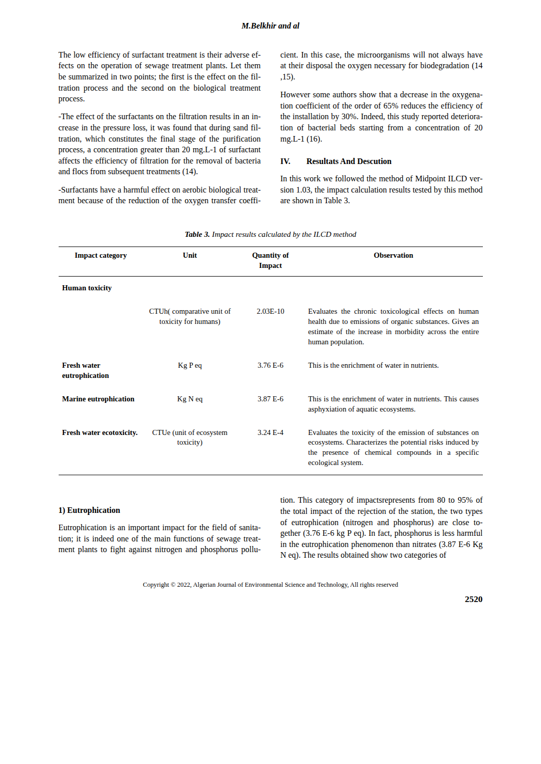M.Belkhir and al
The low efficiency of surfactant treatment is their adverse effects on the operation of sewage treatment plants. Let them be summarized in two points; the first is the effect on the filtration process and the second on the biological treatment process.
-The effect of the surfactants on the filtration results in an increase in the pressure loss, it was found that during sand filtration, which constitutes the final stage of the purification process, a concentration greater than 20 mg.L-1 of surfactant affects the efficiency of filtration for the removal of bacteria and flocs from subsequent treatments (14).
-Surfactants have a harmful effect on aerobic biological treatment because of the reduction of the oxygen transfer coefficient. In this case, the microorganisms will not always have at their disposal the oxygen necessary for biodegradation (14 ,15).
However some authors show that a decrease in the oxygenation coefficient of the order of 65% reduces the efficiency of the installation by 30%. Indeed, this study reported deterioration of bacterial beds starting from a concentration of 20 mg.L-1 (16).
IV. Resultats And Descution
In this work we followed the method of Midpoint ILCD version 1.03, the impact calculation results tested by this method are shown in Table 3.
Table 3. Impact results calculated by the ILCD method
| Impact category | Unit | Quantity of Impact | Observation |
| --- | --- | --- | --- |
| Human toxicity | | | |
| | CTUh( comparative unit of toxicity for humans) | 2.03E-10 | Evaluates the chronic toxicological effects on human health due to emissions of organic substances. Gives an estimate of the increase in morbidity across the entire human population. |
| Fresh water eutrophication | Kg P eq | 3.76 E-6 | This is the enrichment of water in nutrients. |
| Marine eutrophication | Kg N eq | 3.87 E-6 | This is the enrichment of water in nutrients. This causes asphyxiation of aquatic ecosystems. |
| Fresh water ecotoxicity. | CTUe (unit of ecosystem toxicity) | 3.24 E-4 | Evaluates the toxicity of the emission of substances on ecosystems. Characterizes the potential risks induced by the presence of chemical compounds in a specific ecological system. |
1) Eutrophication
Eutrophication is an important impact for the field of sanitation; it is indeed one of the main functions of sewage treatment plants to fight against nitrogen and phosphorus pollution. This category of impactsrepresents from 80 to 95% of the total impact of the rejection of the station, the two types of eutrophication (nitrogen and phosphorus) are close together (3.76 E-6 kg P eq). In fact, phosphorus is less harmful in the eutrophication phenomenon than nitrates (3.87 E-6 Kg N eq). The results obtained show two categories of
Copyright © 2022, Algerian Journal of Environmental Science and Technology, All rights reserved
2520